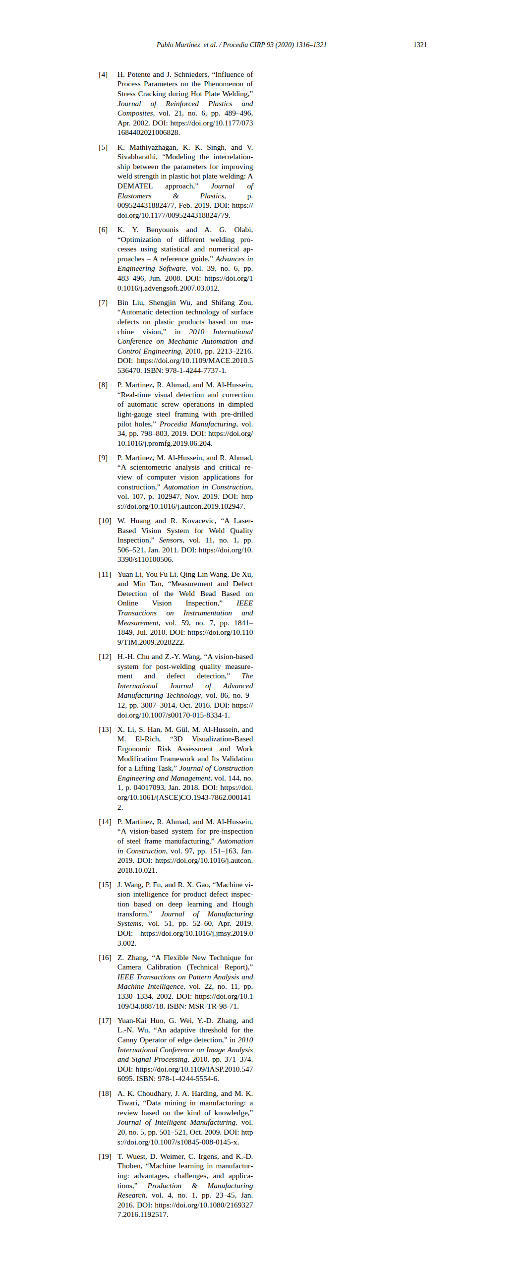Pablo Martinez et al. / Procedia CIRP 93 (2020) 1316–1321 1321
[4] H. Potente and J. Schnieders, “Influence of Process Parameters on the Phenomenon of Stress Cracking during Hot Plate Welding,” Journal of Reinforced Plastics and Composites, vol. 21, no. 6, pp. 489–496, Apr. 2002. DOI: https://doi.org/10.1177/0731684402021006828.
[5] K. Mathiyazhagan, K. K. Singh, and V. Sivabharathi, “Modeling the interrelationship between the parameters for improving weld strength in plastic hot plate welding: A DEMATEL approach,” Journal of Elastomers & Plastics, p. 009524431882477, Feb. 2019. DOI: https://doi.org/10.1177/0095244318824779.
[6] K. Y. Benyounis and A. G. Olabi, “Optimization of different welding processes using statistical and numerical approaches – A reference guide,” Advances in Engineering Software, vol. 39, no. 6, pp. 483–496, Jun. 2008. DOI: https://doi.org/10.1016/j.advengsoft.2007.03.012.
[7] Bin Liu, Shengjin Wu, and Shifang Zou, “Automatic detection technology of surface defects on plastic products based on machine vision,” in 2010 International Conference on Mechanic Automation and Control Engineering, 2010, pp. 2213–2216. DOI: https://doi.org/10.1109/MACE.2010.5536470. ISBN: 978-1-4244-7737-1.
[8] P. Martinez, R. Ahmad, and M. Al-Hussein, “Real-time visual detection and correction of automatic screw operations in dimpled light-gauge steel framing with pre-drilled pilot holes,” Procedia Manufacturing, vol. 34, pp. 798–803, 2019. DOI: https://doi.org/10.1016/j.promfg.2019.06.204.
[9] P. Martinez, M. Al-Hussein, and R. Ahmad, “A scientometric analysis and critical review of computer vision applications for construction,” Automation in Construction, vol. 107, p. 102947, Nov. 2019. DOI: https://doi.org/10.1016/j.autcon.2019.102947.
[10] W. Huang and R. Kovacevic, “A Laser-Based Vision System for Weld Quality Inspection,” Sensors, vol. 11, no. 1, pp. 506–521, Jan. 2011. DOI: https://doi.org/10.3390/s110100506.
[11] Yuan Li, You Fu Li, Qing Lin Wang, De Xu, and Min Tan, “Measurement and Defect Detection of the Weld Bead Based on Online Vision Inspection,” IEEE Transactions on Instrumentation and Measurement, vol. 59, no. 7, pp. 1841–1849, Jul. 2010. DOI: https://doi.org/10.1109/TIM.2009.2028222.
[12] H.-H. Chu and Z.-Y. Wang, “A vision-based system for post-welding quality measurement and defect detection,” The International Journal of Advanced Manufacturing Technology, vol. 86, no. 9–12, pp. 3007–3014, Oct. 2016. DOI: https://doi.org/10.1007/s00170-015-8334-1.
[13] X. Li, S. Han, M. Gül, M. Al-Hussein, and M. El-Rich, “3D Visualization-Based Ergonomic Risk Assessment and Work Modification Framework and Its Validation for a Lifting Task,” Journal of Construction Engineering and Management, vol. 144, no. 1, p. 04017093, Jan. 2018. DOI: https://doi.org/10.1061/(ASCE)CO.1943-7862.0001412.
[14] P. Martinez, R. Ahmad, and M. Al-Hussein, “A vision-based system for pre-inspection of steel frame manufacturing,” Automation in Construction, vol. 97, pp. 151–163, Jan. 2019. DOI: https://doi.org/10.1016/j.autcon.2018.10.021.
[15] J. Wang, P. Fu, and R. X. Gao, “Machine vision intelligence for product defect inspection based on deep learning and Hough transform,” Journal of Manufacturing Systems, vol. 51, pp. 52–60, Apr. 2019. DOI: https://doi.org/10.1016/j.jmsy.2019.03.002.
[16] Z. Zhang, “A Flexible New Technique for Camera Calibration (Technical Report),” IEEE Transactions on Pattern Analysis and Machine Intelligence, vol. 22, no. 11, pp. 1330–1334, 2002. DOI: https://doi.org/10.1109/34.888718. ISBN: MSR-TR-98-71.
[17] Yuan-Kai Huo, G. Wei, Y.-D. Zhang, and L.-N. Wu, “An adaptive threshold for the Canny Operator of edge detection,” in 2010 International Conference on Image Analysis and Signal Processing, 2010, pp. 371–374. DOI: https://doi.org/10.1109/IASP.2010.5476095. ISBN: 978-1-4244-5554-6.
[18] A. K. Choudhary, J. A. Harding, and M. K. Tiwari, “Data mining in manufacturing: a review based on the kind of knowledge,” Journal of Intelligent Manufacturing, vol. 20, no. 5, pp. 501–521, Oct. 2009. DOI: https://doi.org/10.1007/s10845-008-0145-x.
[19] T. Wuest, D. Weimer, C. Irgens, and K.-D. Thoben, “Machine learning in manufacturing: advantages, challenges, and applications,” Production & Manufacturing Research, vol. 4, no. 1, pp. 23–45, Jan. 2016. DOI: https://doi.org/10.1080/21693277.2016.1192517.